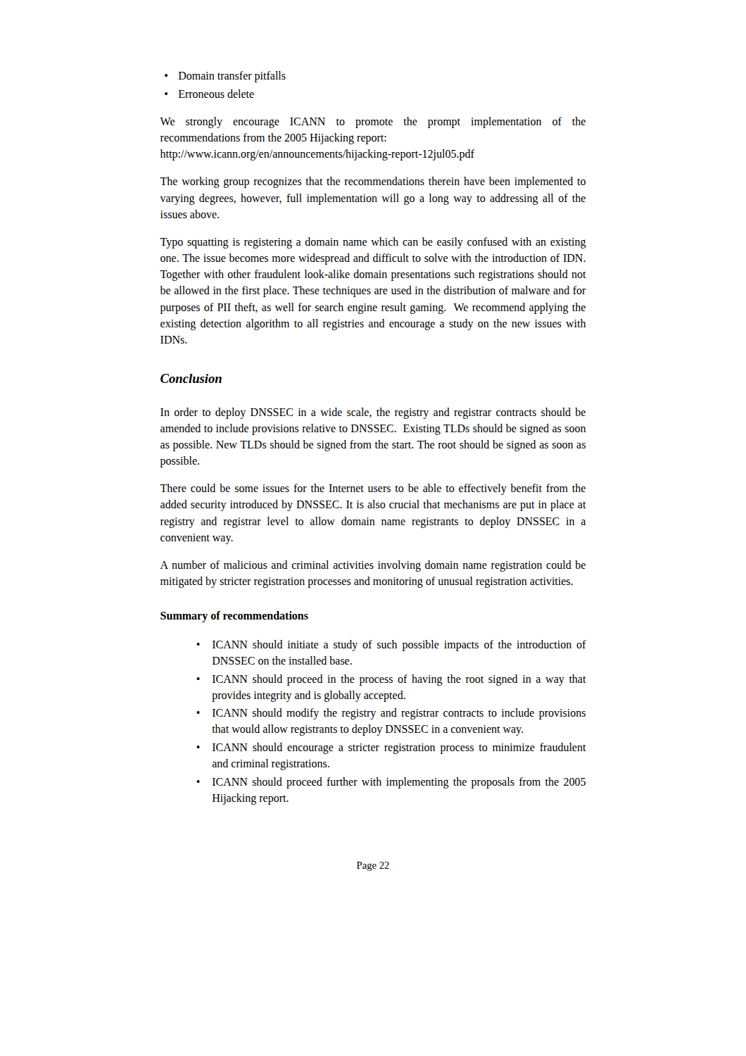Domain transfer pitfalls
Erroneous delete
We strongly encourage ICANN to promote the prompt implementation of the recommendations from the 2005 Hijacking report:
http://www.icann.org/en/announcements/hijacking-report-12jul05.pdf
The working group recognizes that the recommendations therein have been implemented to varying degrees, however, full implementation will go a long way to addressing all of the issues above.
Typo squatting is registering a domain name which can be easily confused with an existing one. The issue becomes more widespread and difficult to solve with the introduction of IDN. Together with other fraudulent look-alike domain presentations such registrations should not be allowed in the first place. These techniques are used in the distribution of malware and for purposes of PII theft, as well for search engine result gaming. We recommend applying the existing detection algorithm to all registries and encourage a study on the new issues with IDNs.
Conclusion
In order to deploy DNSSEC in a wide scale, the registry and registrar contracts should be amended to include provisions relative to DNSSEC. Existing TLDs should be signed as soon as possible. New TLDs should be signed from the start. The root should be signed as soon as possible.
There could be some issues for the Internet users to be able to effectively benefit from the added security introduced by DNSSEC. It is also crucial that mechanisms are put in place at registry and registrar level to allow domain name registrants to deploy DNSSEC in a convenient way.
A number of malicious and criminal activities involving domain name registration could be mitigated by stricter registration processes and monitoring of unusual registration activities.
Summary of recommendations
ICANN should initiate a study of such possible impacts of the introduction of DNSSEC on the installed base.
ICANN should proceed in the process of having the root signed in a way that provides integrity and is globally accepted.
ICANN should modify the registry and registrar contracts to include provisions that would allow registrants to deploy DNSSEC in a convenient way.
ICANN should encourage a stricter registration process to minimize fraudulent and criminal registrations.
ICANN should proceed further with implementing the proposals from the 2005 Hijacking report.
Page 22